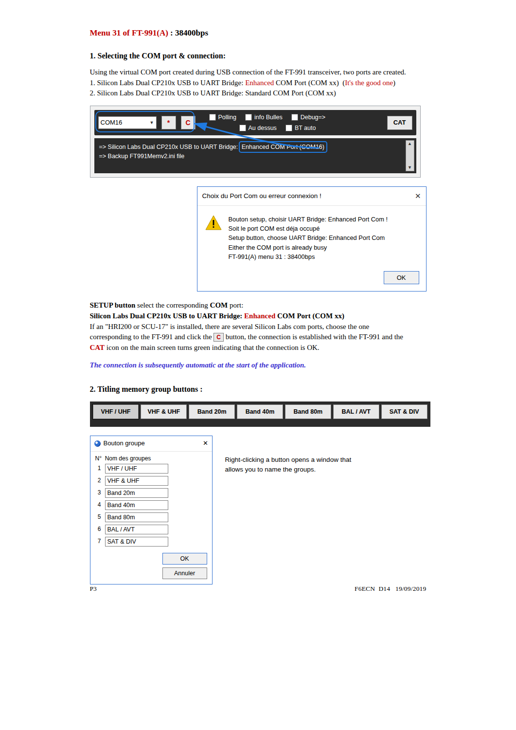Menu 31 of FT-991(A) : 38400bps
1. Selecting the COM port & connection:
Using the virtual COM port created during USB connection of the FT-991 transceiver, two ports are created.
1. Silicon Labs Dual CP210x USB to UART Bridge: Enhanced COM Port (COM xx) (It's the good one)
2. Silicon Labs Dual CP210x USB to UART Bridge: Standard COM Port (COM xx)
COM16▼
*
C
Polling info Bulles Debug=>
Au dessus BT auto
CAT
=> Silicon Labs Dual CP210x USB to UART Bridge: Enhanced COM Port (COM16)
=> Backup FT991Memv2.ini file
▲▼
Choix du Port Com ou erreur connexion ! ✕
Bouton setup, choisir UART Bridge: Enhanced Port Com !
Soit le port COM est déja occupé
Setup button, choose UART Bridge: Enhanced Port Com
Either the COM port is already busy
FT-991(A) menu 31 : 38400bps
OK
SETUP button select the corresponding COM port:
Silicon Labs Dual CP210x USB to UART Bridge: Enhanced COM Port (COM xx)
If an "HRI200 or SCU-17" is installed, there are several Silicon Labs com ports, choose the one
corresponding to the FT-991 and click the C button, the connection is established with the FT-991 and the
CAT icon on the main screen turns green indicating that the connection is OK.
The connection is subsequently automatic at the start of the application.
2. Titling memory group buttons :
VHF / UHF
VHF & UHF
Band 20m
Band 40m
Band 80m
BAL / AVT
SAT & DIV
Bouton groupe ✕
N° Nom des groupes
1
2
3
4
5
6
7
OK Annuler
Right-clicking a button opens a window that
allows you to name the groups.
P3
F6ECN D14 19/09/2019